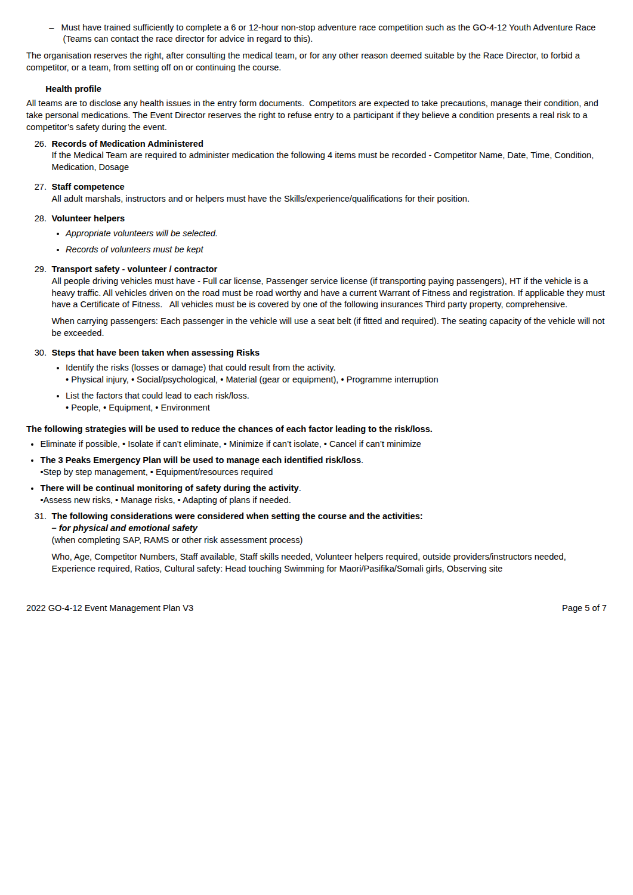– Must have trained sufficiently to complete a 6 or 12-hour non-stop adventure race competition such as the GO-4-12 Youth Adventure Race (Teams can contact the race director for advice in regard to this).
The organisation reserves the right, after consulting the medical team, or for any other reason deemed suitable by the Race Director, to forbid a competitor, or a team, from setting off on or continuing the course.
Health profile
All teams are to disclose any health issues in the entry form documents. Competitors are expected to take precautions, manage their condition, and take personal medications. The Event Director reserves the right to refuse entry to a participant if they believe a condition presents a real risk to a competitor’s safety during the event.
Records of Medication Administered
If the Medical Team are required to administer medication the following 4 items must be recorded - Competitor Name, Date, Time, Condition, Medication, Dosage
Staff competence
All adult marshals, instructors and or helpers must have the Skills/experience/qualifications for their position.
Volunteer helpers
Appropriate volunteers will be selected.
Records of volunteers must be kept
Transport safety - volunteer / contractor
All people driving vehicles must have - Full car license, Passenger service license (if transporting paying passengers), HT if the vehicle is a heavy traffic. All vehicles driven on the road must be road worthy and have a current Warrant of Fitness and registration. If applicable they must have a Certificate of Fitness. All vehicles must be is covered by one of the following insurances Third party property, comprehensive.
When carrying passengers: Each passenger in the vehicle will use a seat belt (if fitted and required). The seating capacity of the vehicle will not be exceeded.
Steps that have been taken when assessing Risks
Identify the risks (losses or damage) that could result from the activity.
• Physical injury, • Social/psychological, • Material (gear or equipment), • Programme interruption
List the factors that could lead to each risk/loss.
• People, • Equipment, • Environment
The following strategies will be used to reduce the chances of each factor leading to the risk/loss.
Eliminate if possible, • Isolate if can’t eliminate, • Minimize if can’t isolate, • Cancel if can’t minimize
The 3 Peaks Emergency Plan will be used to manage each identified risk/loss.
•Step by step management, • Equipment/resources required
There will be continual monitoring of safety during the activity.
•Assess new risks, • Manage risks, • Adapting of plans if needed.
The following considerations were considered when setting the course and the activities:
– for physical and emotional safety
(when completing SAP, RAMS or other risk assessment process)
Who, Age, Competitor Numbers, Staff available, Staff skills needed, Volunteer helpers required, outside providers/instructors needed, Experience required, Ratios, Cultural safety: Head touching Swimming for Maori/Pasifika/Somali girls, Observing site
2022 GO-4-12 Event Management Plan V3 Page 5 of 7